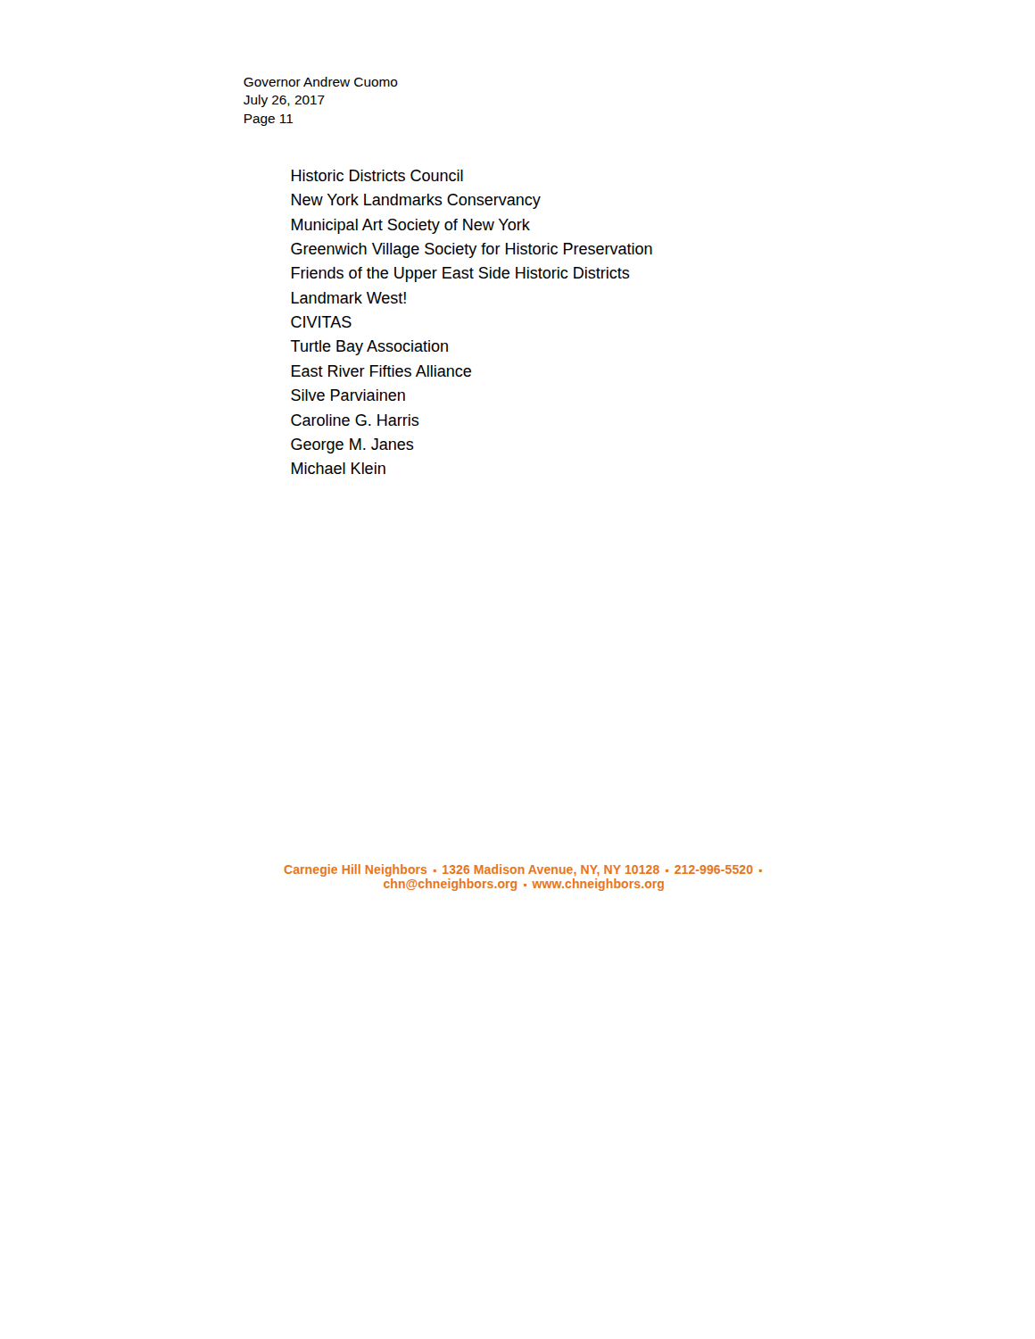Governor Andrew Cuomo
July 26, 2017
Page 11
Historic Districts Council
New York Landmarks Conservancy
Municipal Art Society of New York
Greenwich Village Society for Historic Preservation
Friends of the Upper East Side Historic Districts
Landmark West!
CIVITAS
Turtle Bay Association
East River Fifties Alliance
Silve Parviainen
Caroline G. Harris
George M. Janes
Michael Klein
Carnegie Hill Neighbors ▪ 1326 Madison Avenue, NY, NY 10128 ▪ 212-996-5520 ▪ chn@chneighbors.org ▪ www.chneighbors.org